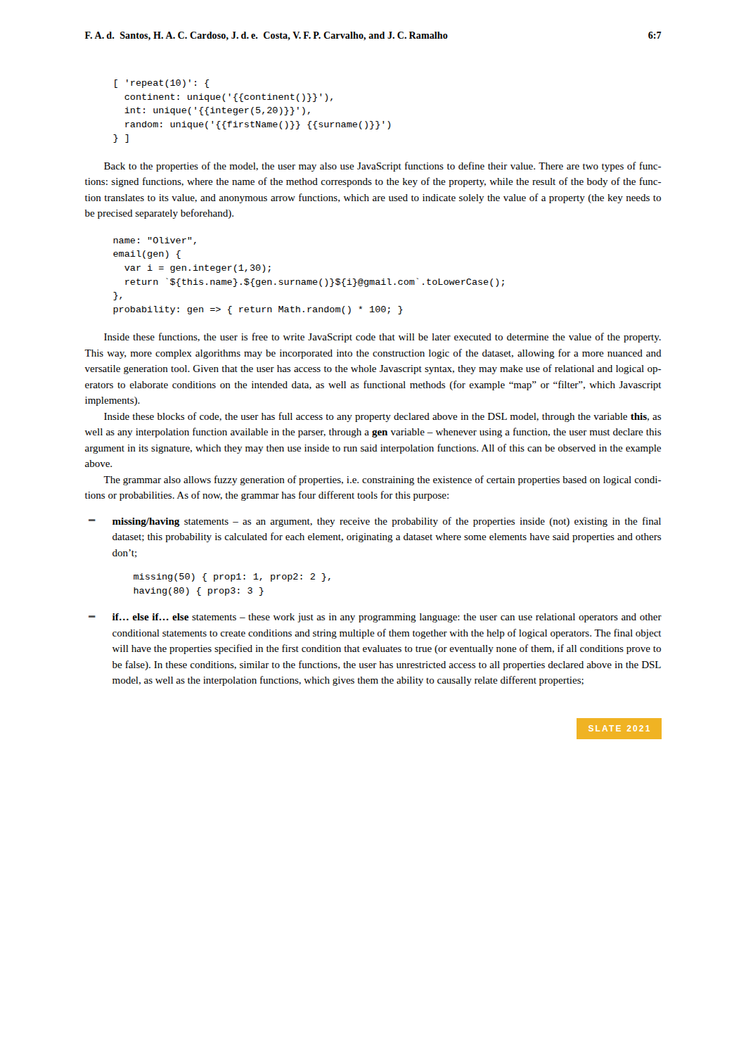F. A. d. Santos, H. A. C. Cardoso, J. d. e. Costa, V. F. P. Carvalho, and J. C. Ramalho 6:7
[ 'repeat(10)': {
  continent: unique('{{continent()}}'),
  int: unique('{{integer(5,20)}}'),
  random: unique('{{firstName()}} {{surname()}}')
} ]
Back to the properties of the model, the user may also use JavaScript functions to define their value. There are two types of functions: signed functions, where the name of the method corresponds to the key of the property, while the result of the body of the function translates to its value, and anonymous arrow functions, which are used to indicate solely the value of a property (the key needs to be precised separately beforehand).
name: "Oliver",
email(gen) {
  var i = gen.integer(1,30);
  return `${this.name}.${gen.surname()}${i}@gmail.com`.toLowerCase();
},
probability: gen => { return Math.random() * 100; }
Inside these functions, the user is free to write JavaScript code that will be later executed to determine the value of the property. This way, more complex algorithms may be incorporated into the construction logic of the dataset, allowing for a more nuanced and versatile generation tool. Given that the user has access to the whole Javascript syntax, they may make use of relational and logical operators to elaborate conditions on the intended data, as well as functional methods (for example “map” or “filter”, which Javascript implements).
Inside these blocks of code, the user has full access to any property declared above in the DSL model, through the variable this, as well as any interpolation function available in the parser, through a gen variable – whenever using a function, the user must declare this argument in its signature, which they may then use inside to run said interpolation functions. All of this can be observed in the example above.
The grammar also allows fuzzy generation of properties, i.e. constraining the existence of certain properties based on logical conditions or probabilities. As of now, the grammar has four different tools for this purpose:
missing/having statements – as an argument, they receive the probability of the properties inside (not) existing in the final dataset; this probability is calculated for each element, originating a dataset where some elements have said properties and others don’t;
missing(50) { prop1: 1, prop2: 2 },
having(80) { prop3: 3 }
if… else if… else statements – these work just as in any programming language: the user can use relational operators and other conditional statements to create conditions and string multiple of them together with the help of logical operators. The final object will have the properties specified in the first condition that evaluates to true (or eventually none of them, if all conditions prove to be false). In these conditions, similar to the functions, the user has unrestricted access to all properties declared above in the DSL model, as well as the interpolation functions, which gives them the ability to causally relate different properties;
SLATE 2021